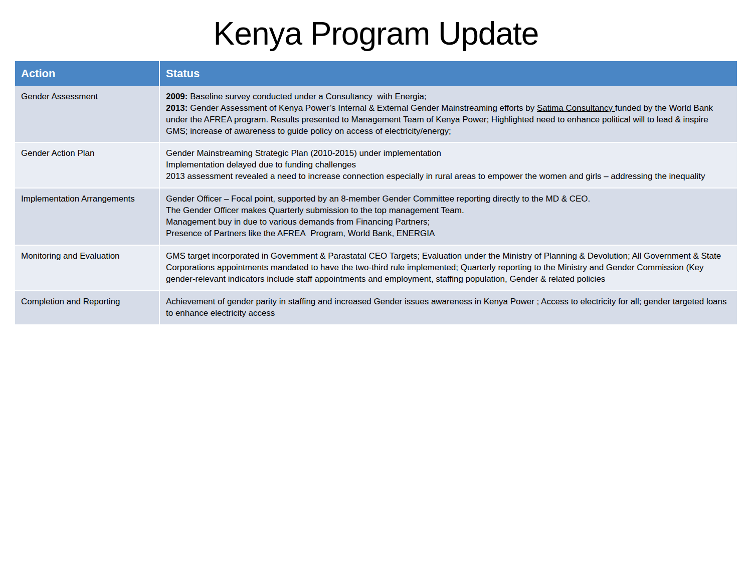Kenya Program Update
| Action | Status |
| --- | --- |
| Gender Assessment | 2009: Baseline survey conducted under a Consultancy with Energia; 2013: Gender Assessment of Kenya Power’s Internal & External Gender Mainstreaming efforts by Satima Consultancy funded by the World Bank under the AFREA program. Results presented to Management Team of Kenya Power; Highlighted need to enhance political will to lead & inspire GMS; increase of awareness to guide policy on access of electricity/energy; |
| Gender Action Plan | Gender Mainstreaming Strategic Plan (2010-2015) under implementation Implementation delayed due to funding challenges 2013 assessment revealed a need to increase connection especially in rural areas to empower the women and girls – addressing the inequality |
| Implementation Arrangements | Gender Officer – Focal point, supported by an 8-member Gender Committee reporting directly to the MD & CEO. The Gender Officer makes Quarterly submission to the top management Team. Management buy in due to various demands from Financing Partners; Presence of Partners like the AFREA Program, World Bank, ENERGIA |
| Monitoring and Evaluation | GMS target incorporated in Government & Parastatal CEO Targets; Evaluation under the Ministry of Planning & Devolution; All Government & State Corporations appointments mandated to have the two-third rule implemented; Quarterly reporting to the Ministry and Gender Commission (Key gender-relevant indicators include staff appointments and employment, staffing population, Gender & related policies |
| Completion and Reporting | Achievement of gender parity in staffing and increased Gender issues awareness in Kenya Power ; Access to electricity for all; gender targeted loans to enhance electricity access |